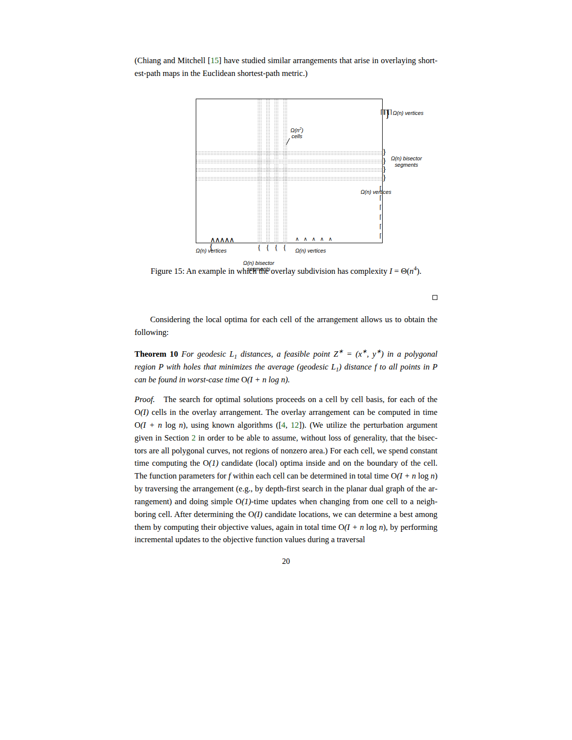(Chiang and Mitchell [15] have studied similar arrangements that arise in overlaying shortest-path maps in the Euclidean shortest-path metric.)
⌈⌉⌈⌉⌈⌉
}
Ω(n) vertices
Ω(n2)
cells
}
}
}
}
Ω(n) bisector
segments
⌈
⌈
⌈
⌈
⌈
⌈
Ω(n) vertices
∧∧∧∧∧
{
Ω(n) vertices
∧∧∧∧∧
Ω(n) vertices
{
{
{
{
Ω(n) bisector
segments
Figure 15: An example in which the overlay subdivision has complexity I = Θ(n4).
Considering the local optima for each cell of the arrangement allows us to obtain the following:
Theorem 10 For geodesic L1 distances, a feasible point Z∗ = (x∗, y∗) in a polygonal region P with holes that minimizes the average (geodesic L1) distance f to all points in P can be found in worst-case time O(I + n log n).
Proof. The search for optimal solutions proceeds on a cell by cell basis, for each of the O(I) cells in the overlay arrangement. The overlay arrangement can be computed in time O(I + n log n), using known algorithms ([4, 12]). (We utilize the perturbation argument given in Section 2 in order to be able to assume, without loss of generality, that the bisectors are all polygonal curves, not regions of nonzero area.) For each cell, we spend constant time computing the O(1) candidate (local) optima inside and on the boundary of the cell. The function parameters for f within each cell can be determined in total time O(I + n log n) by traversing the arrangement (e.g., by depth-first search in the planar dual graph of the arrangement) and doing simple O(1)-time updates when changing from one cell to a neighboring cell. After determining the O(I) candidate locations, we can determine a best among them by computing their objective values, again in total time O(I + n log n), by performing incremental updates to the objective function values during a traversal
20